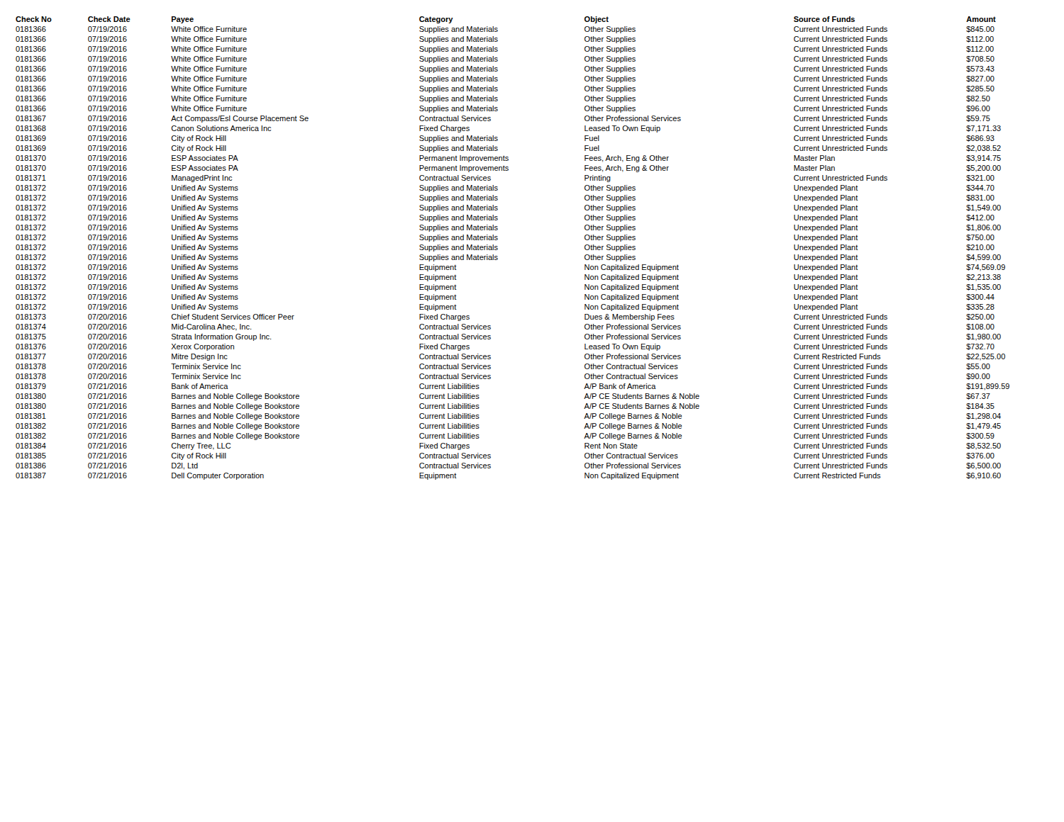| Check No | Check Date | Payee | Category | Object | Source of Funds | Amount |
| --- | --- | --- | --- | --- | --- | --- |
| 0181366 | 07/19/2016 | White Office Furniture | Supplies and Materials | Other Supplies | Current Unrestricted Funds | $845.00 |
| 0181366 | 07/19/2016 | White Office Furniture | Supplies and Materials | Other Supplies | Current Unrestricted Funds | $112.00 |
| 0181366 | 07/19/2016 | White Office Furniture | Supplies and Materials | Other Supplies | Current Unrestricted Funds | $112.00 |
| 0181366 | 07/19/2016 | White Office Furniture | Supplies and Materials | Other Supplies | Current Unrestricted Funds | $708.50 |
| 0181366 | 07/19/2016 | White Office Furniture | Supplies and Materials | Other Supplies | Current Unrestricted Funds | $573.43 |
| 0181366 | 07/19/2016 | White Office Furniture | Supplies and Materials | Other Supplies | Current Unrestricted Funds | $827.00 |
| 0181366 | 07/19/2016 | White Office Furniture | Supplies and Materials | Other Supplies | Current Unrestricted Funds | $285.50 |
| 0181366 | 07/19/2016 | White Office Furniture | Supplies and Materials | Other Supplies | Current Unrestricted Funds | $82.50 |
| 0181366 | 07/19/2016 | White Office Furniture | Supplies and Materials | Other Supplies | Current Unrestricted Funds | $96.00 |
| 0181367 | 07/19/2016 | Act Compass/Esl Course Placement Se | Contractual Services | Other Professional Services | Current Unrestricted Funds | $59.75 |
| 0181368 | 07/19/2016 | Canon Solutions America Inc | Fixed Charges | Leased To Own Equip | Current Unrestricted Funds | $7,171.33 |
| 0181369 | 07/19/2016 | City of Rock Hill | Supplies and Materials | Fuel | Current Unrestricted Funds | $686.93 |
| 0181369 | 07/19/2016 | City of Rock Hill | Supplies and Materials | Fuel | Current Unrestricted Funds | $2,038.52 |
| 0181370 | 07/19/2016 | ESP Associates PA | Permanent Improvements | Fees, Arch, Eng & Other | Master Plan | $3,914.75 |
| 0181370 | 07/19/2016 | ESP Associates PA | Permanent Improvements | Fees, Arch, Eng & Other | Master Plan | $5,200.00 |
| 0181371 | 07/19/2016 | ManagedPrint Inc | Contractual Services | Printing | Current Unrestricted Funds | $321.00 |
| 0181372 | 07/19/2016 | Unified Av Systems | Supplies and Materials | Other Supplies | Unexpended Plant | $344.70 |
| 0181372 | 07/19/2016 | Unified Av Systems | Supplies and Materials | Other Supplies | Unexpended Plant | $831.00 |
| 0181372 | 07/19/2016 | Unified Av Systems | Supplies and Materials | Other Supplies | Unexpended Plant | $1,549.00 |
| 0181372 | 07/19/2016 | Unified Av Systems | Supplies and Materials | Other Supplies | Unexpended Plant | $412.00 |
| 0181372 | 07/19/2016 | Unified Av Systems | Supplies and Materials | Other Supplies | Unexpended Plant | $1,806.00 |
| 0181372 | 07/19/2016 | Unified Av Systems | Supplies and Materials | Other Supplies | Unexpended Plant | $750.00 |
| 0181372 | 07/19/2016 | Unified Av Systems | Supplies and Materials | Other Supplies | Unexpended Plant | $210.00 |
| 0181372 | 07/19/2016 | Unified Av Systems | Supplies and Materials | Other Supplies | Unexpended Plant | $4,599.00 |
| 0181372 | 07/19/2016 | Unified Av Systems | Equipment | Non Capitalized Equipment | Unexpended Plant | $74,569.09 |
| 0181372 | 07/19/2016 | Unified Av Systems | Equipment | Non Capitalized Equipment | Unexpended Plant | $2,213.38 |
| 0181372 | 07/19/2016 | Unified Av Systems | Equipment | Non Capitalized Equipment | Unexpended Plant | $1,535.00 |
| 0181372 | 07/19/2016 | Unified Av Systems | Equipment | Non Capitalized Equipment | Unexpended Plant | $300.44 |
| 0181372 | 07/19/2016 | Unified Av Systems | Equipment | Non Capitalized Equipment | Unexpended Plant | $335.28 |
| 0181373 | 07/20/2016 | Chief Student Services Officer Peer | Fixed Charges | Dues & Membership Fees | Current Unrestricted Funds | $250.00 |
| 0181374 | 07/20/2016 | Mid-Carolina Ahec, Inc. | Contractual Services | Other Professional Services | Current Unrestricted Funds | $108.00 |
| 0181375 | 07/20/2016 | Strata Information Group Inc. | Contractual Services | Other Professional Services | Current Unrestricted Funds | $1,980.00 |
| 0181376 | 07/20/2016 | Xerox Corporation | Fixed Charges | Leased To Own Equip | Current Unrestricted Funds | $732.70 |
| 0181377 | 07/20/2016 | Mitre Design Inc | Contractual Services | Other Professional Services | Current Restricted Funds | $22,525.00 |
| 0181378 | 07/20/2016 | Terminix Service Inc | Contractual Services | Other Contractual Services | Current Unrestricted Funds | $55.00 |
| 0181378 | 07/20/2016 | Terminix Service Inc | Contractual Services | Other Contractual Services | Current Unrestricted Funds | $90.00 |
| 0181379 | 07/21/2016 | Bank of America | Current Liabilities | A/P Bank of America | Current Unrestricted Funds | $191,899.59 |
| 0181380 | 07/21/2016 | Barnes and Noble College Bookstore | Current Liabilities | A/P CE Students Barnes & Noble | Current Unrestricted Funds | $67.37 |
| 0181380 | 07/21/2016 | Barnes and Noble College Bookstore | Current Liabilities | A/P CE Students Barnes & Noble | Current Unrestricted Funds | $184.35 |
| 0181381 | 07/21/2016 | Barnes and Noble College Bookstore | Current Liabilities | A/P College Barnes & Noble | Current Unrestricted Funds | $1,298.04 |
| 0181382 | 07/21/2016 | Barnes and Noble College Bookstore | Current Liabilities | A/P College Barnes & Noble | Current Unrestricted Funds | $1,479.45 |
| 0181382 | 07/21/2016 | Barnes and Noble College Bookstore | Current Liabilities | A/P College Barnes & Noble | Current Unrestricted Funds | $300.59 |
| 0181384 | 07/21/2016 | Cherry Tree, LLC | Fixed Charges | Rent Non State | Current Unrestricted Funds | $8,532.50 |
| 0181385 | 07/21/2016 | City of Rock Hill | Contractual Services | Other Contractual Services | Current Unrestricted Funds | $376.00 |
| 0181386 | 07/21/2016 | D2l, Ltd | Contractual Services | Other Professional Services | Current Unrestricted Funds | $6,500.00 |
| 0181387 | 07/21/2016 | Dell Computer Corporation | Equipment | Non Capitalized Equipment | Current Restricted Funds | $6,910.60 |